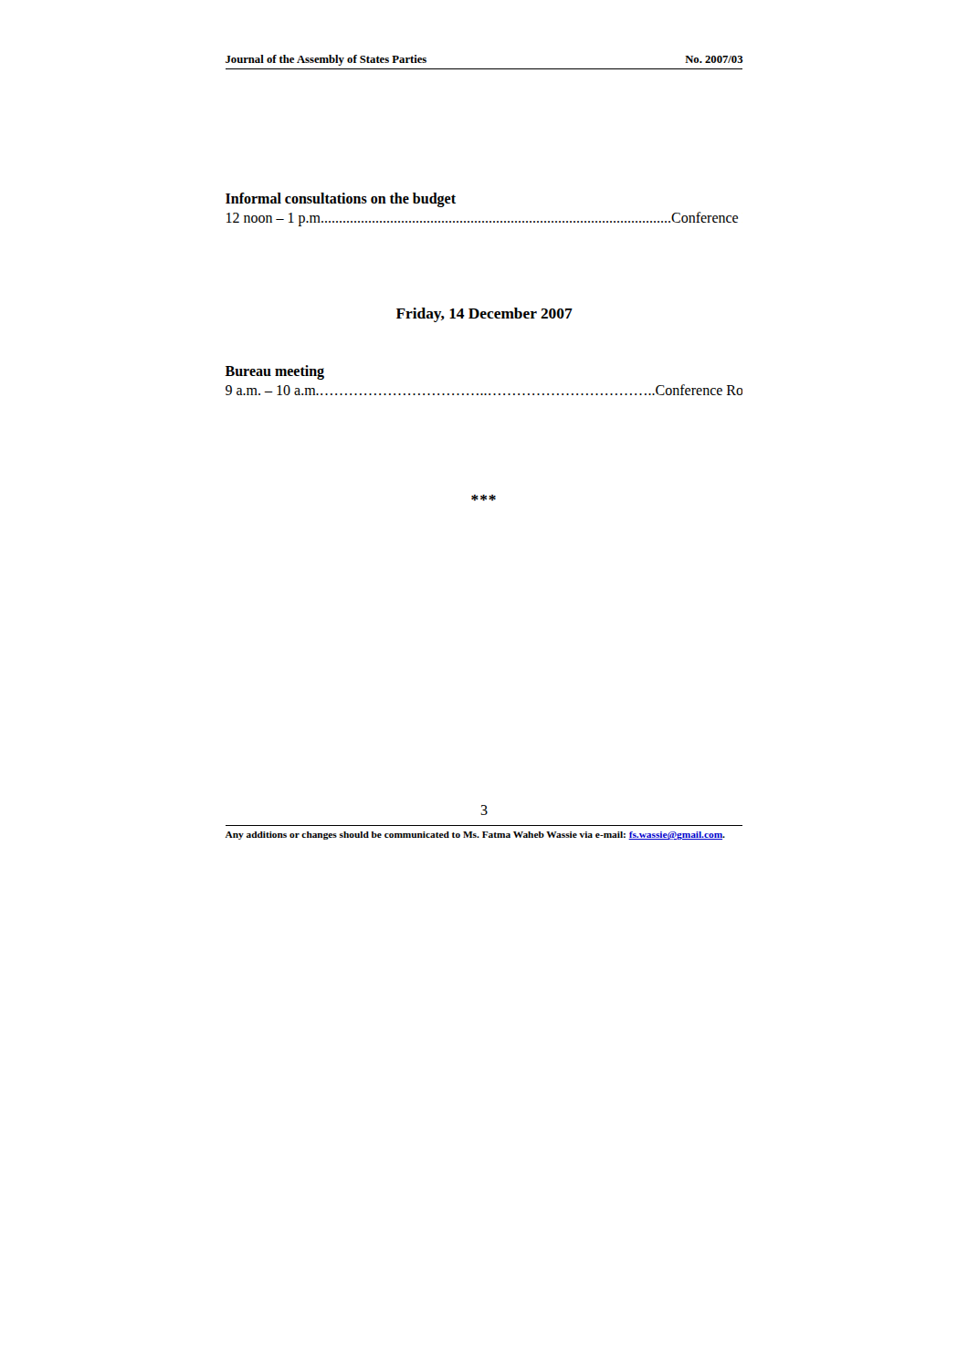Journal of the Assembly of States Parties
No. 2007/03
Informal consultations on the budget
12 noon – 1 p.m................................................................................................ Conference Room D
Friday, 14 December 2007
Bureau meeting
9 a.m. – 10 a.m.……………………………..…………………………….. Conference Room 7
***
3
Any additions or changes should be communicated to Ms. Fatma Waheb Wassie via e-mail: fs.wassie@gmail.com.